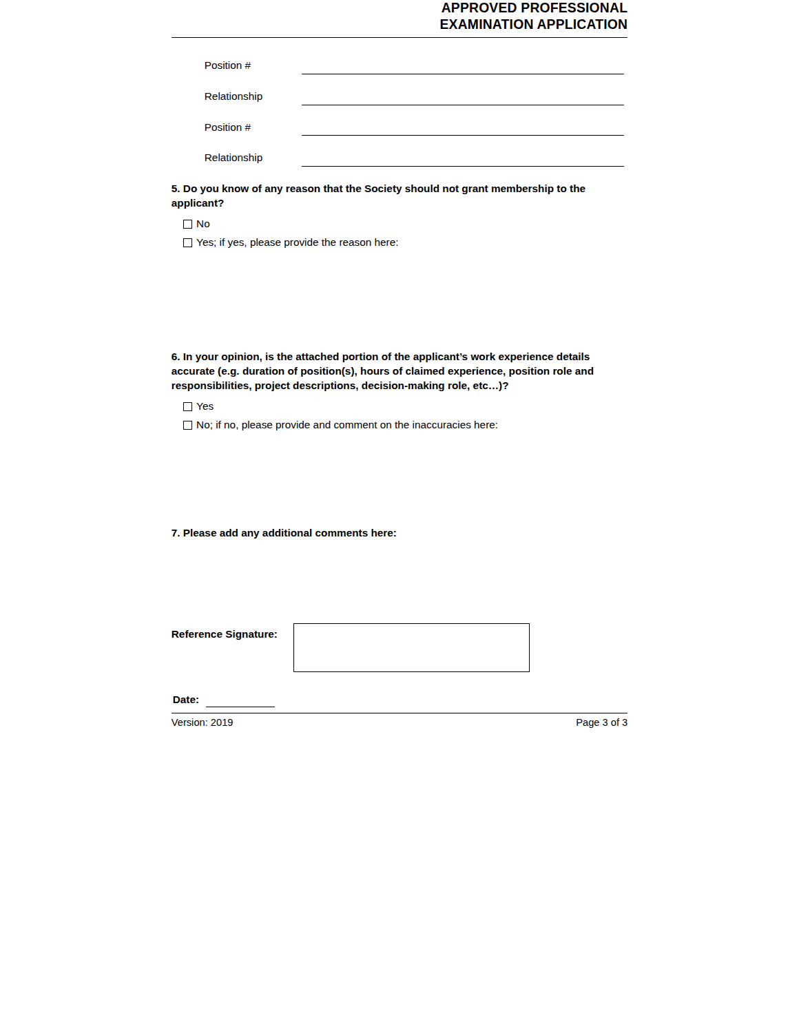APPROVED PROFESSIONAL
EXAMINATION APPLICATION
Position #
Relationship
Position #
Relationship
5. Do you know of any reason that the Society should not grant membership to the applicant?
No
Yes; if yes, please provide the reason here:
6. In your opinion, is the attached portion of the applicant’s work experience details accurate (e.g. duration of position(s), hours of claimed experience, position role and responsibilities, project descriptions, decision-making role, etc…)?
Yes
No; if no, please provide and comment on the inaccuracies here:
7. Please add any additional comments here:
Reference Signature:
Date:
Version: 2019 Page 3 of 3